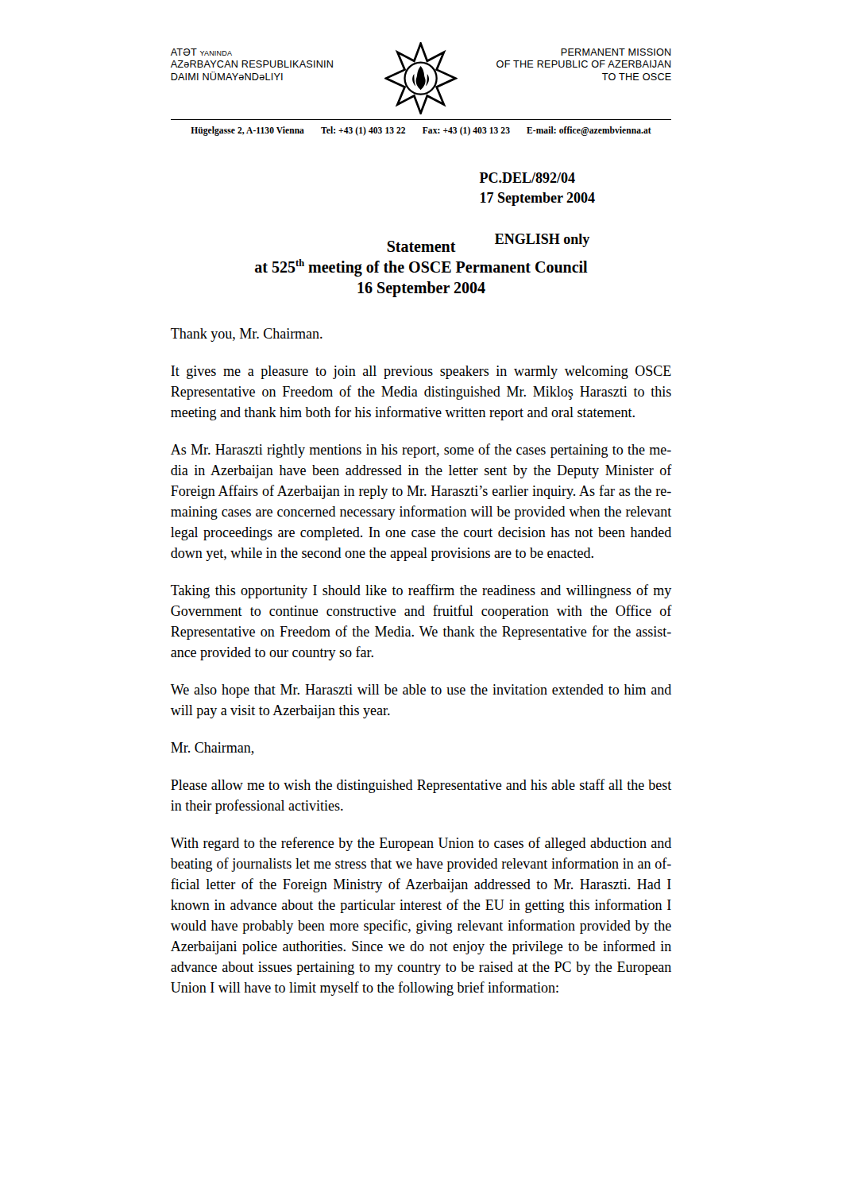ATƏT yanında
Azərbaycan Respublikasının
Daimi Nümayəndəliyi
Permanent Mission
of the Republic of Azerbaijan
to the OSCE
Hügelgasse 2, A-1130 Vienna Tel: +43 (1) 403 13 22 Fax: +43 (1) 403 13 23 E-mail: office@azembvienna.at
PC.DEL/892/04
17 September 2004
ENGLISH only
Statement at 525th meeting of the OSCE Permanent Council 16 September 2004
Thank you, Mr. Chairman.
It gives me a pleasure to join all previous speakers in warmly welcoming OSCE Representative on Freedom of the Media distinguished Mr. Mikloş Haraszti to this meeting and thank him both for his informative written report and oral statement.
As Mr. Haraszti rightly mentions in his report, some of the cases pertaining to the media in Azerbaijan have been addressed in the letter sent by the Deputy Minister of Foreign Affairs of Azerbaijan in reply to Mr. Haraszti’s earlier inquiry. As far as the remaining cases are concerned necessary information will be provided when the relevant legal proceedings are completed. In one case the court decision has not been handed down yet, while in the second one the appeal provisions are to be enacted.
Taking this opportunity I should like to reaffirm the readiness and willingness of my Government to continue constructive and fruitful cooperation with the Office of Representative on Freedom of the Media. We thank the Representative for the assistance provided to our country so far.
We also hope that Mr. Haraszti will be able to use the invitation extended to him and will pay a visit to Azerbaijan this year.
Mr. Chairman,
Please allow me to wish the distinguished Representative and his able staff all the best in their professional activities.
With regard to the reference by the European Union to cases of alleged abduction and beating of journalists let me stress that we have provided relevant information in an official letter of the Foreign Ministry of Azerbaijan addressed to Mr. Haraszti. Had I known in advance about the particular interest of the EU in getting this information I would have probably been more specific, giving relevant information provided by the Azerbaijani police authorities. Since we do not enjoy the privilege to be informed in advance about issues pertaining to my country to be raised at the PC by the European Union I will have to limit myself to the following brief information: